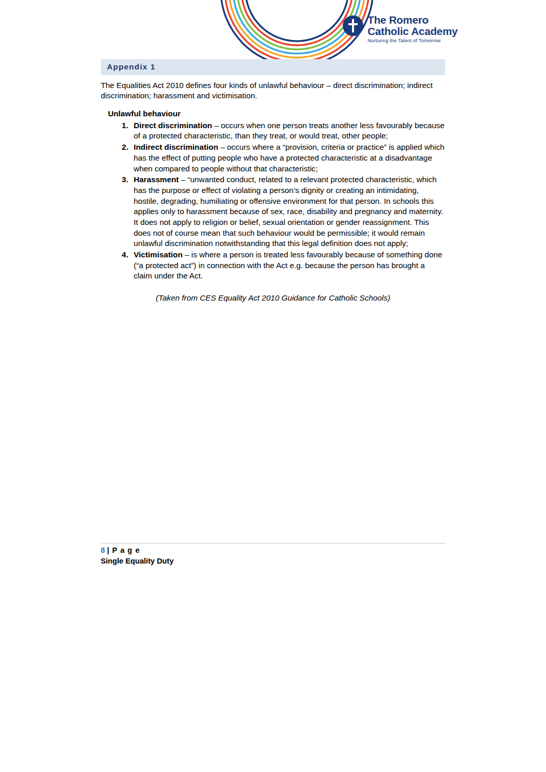The Romero Catholic Academy Nurturing the Talent of Tomorrow
Appendix 1
The Equalities Act 2010 defines four kinds of unlawful behaviour – direct discrimination; indirect discrimination; harassment and victimisation.
Unlawful behaviour
Direct discrimination – occurs when one person treats another less favourably because of a protected characteristic, than they treat, or would treat, other people;
Indirect discrimination – occurs where a “provision, criteria or practice” is applied which has the effect of putting people who have a protected characteristic at a disadvantage when compared to people without that characteristic;
Harassment – “unwanted conduct, related to a relevant protected characteristic, which has the purpose or effect of violating a person’s dignity or creating an intimidating, hostile, degrading, humiliating or offensive environment for that person. In schools this applies only to harassment because of sex, race, disability and pregnancy and maternity. It does not apply to religion or belief, sexual orientation or gender reassignment. This does not of course mean that such behaviour would be permissible; it would remain unlawful discrimination notwithstanding that this legal definition does not apply;
Victimisation – is where a person is treated less favourably because of something done (“a protected act”) in connection with the Act e.g. because the person has brought a claim under the Act.
(Taken from CES Equality Act 2010 Guidance for Catholic Schools)
8 | P a g e
Single Equality Duty